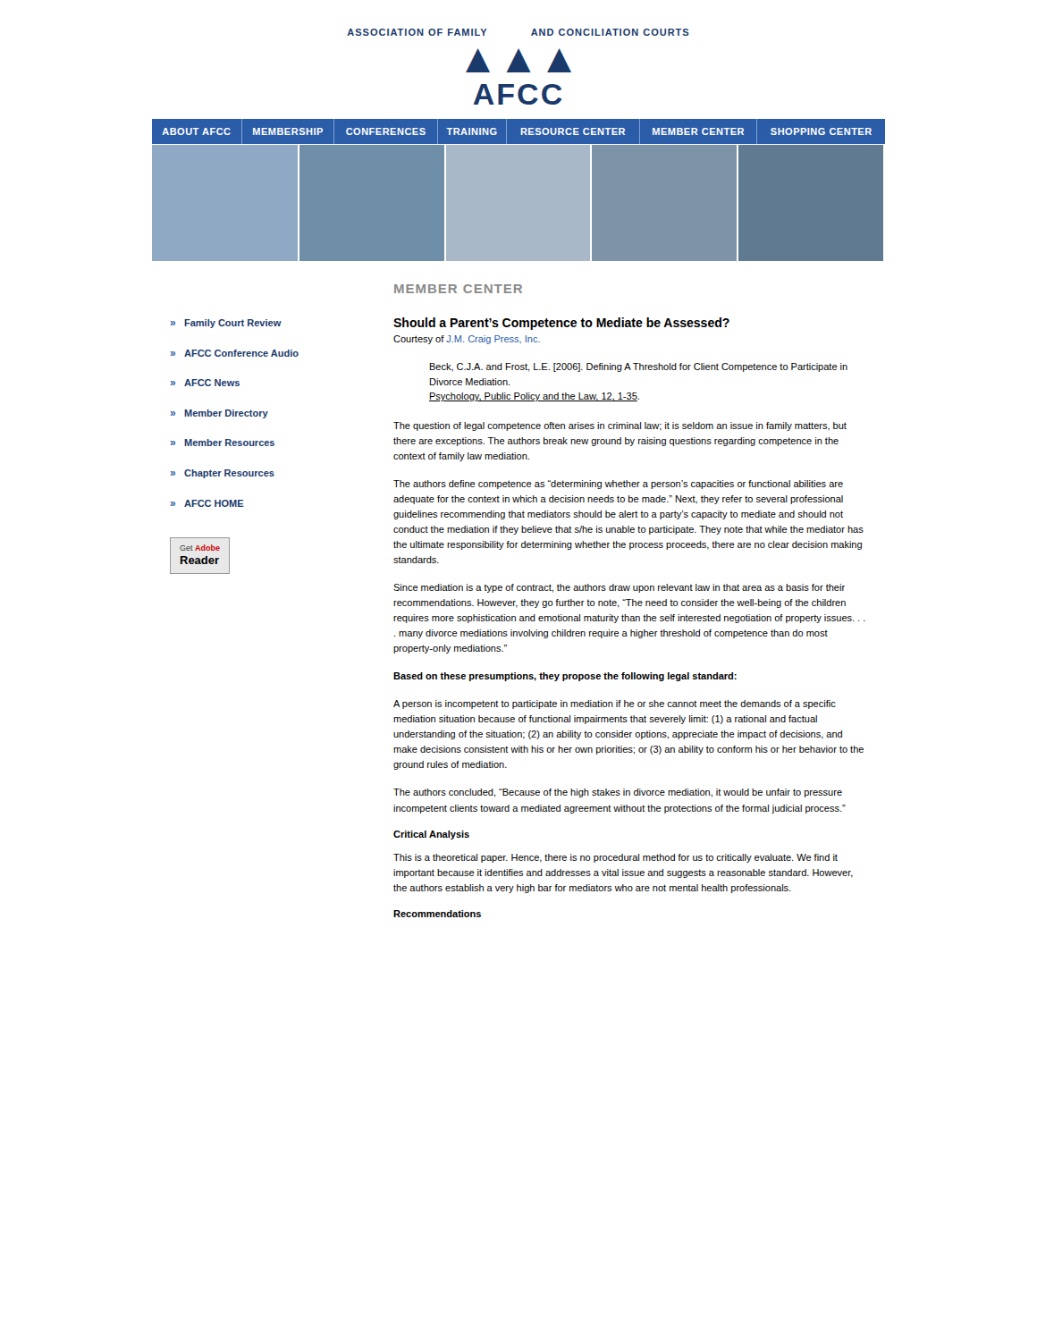ASSOCIATION OF FAMILY AND CONCILIATION COURTS
▲▲▲
AFCC
| ABOUT AFCC | MEMBERSHIP | CONFERENCES | TRAINING | RESOURCE CENTER | MEMBER CENTER | SHOPPING CENTER |
| Family Court Review AFCC Conference Audio AFCC News Member Directory Member Resources Chapter Resources AFCC HOME Get Adobe Reader | MEMBER CENTER Should a Parent’s Competence to Mediate be Assessed? Courtesy of J.M. Craig Press, Inc. Beck, C.J.A. and Frost, L.E. [2006]. Defining A Threshold for Client Competence to Participate in Divorce Mediation. Psychology, Public Policy and the Law, 12, 1-35 . The question of legal competence often arises in criminal law; it is seldom an issue in family matters, but there are exceptions. The authors break new ground by raising questions regarding competence in the context of family law mediation. The authors define competence as “determining whether a person’s capacities or functional abilities are adequate for the context in which a decision needs to be made.” Next, they refer to several professional guidelines recommending that mediators should be alert to a party’s capacity to mediate and should not conduct the mediation if they believe that s/he is unable to participate. They note that while the mediator has the ultimate responsibility for determining whether the process proceeds, there are no clear decision making standards. Since mediation is a type of contract, the authors draw upon relevant law in that area as a basis for their recommendations. However, they go further to note, “The need to consider the well-being of the children requires more sophistication and emotional maturity than the self interested negotiation of property issues. . . . many divorce mediations involving children require a higher threshold of competence than do most property-only mediations.” Based on these presumptions, they propose the following legal standard: A person is incompetent to participate in mediation if he or she cannot meet the demands of a specific mediation situation because of functional impairments that severely limit: (1) a rational and factual understanding of the situation; (2) an ability to consider options, appreciate the impact of decisions, and make decisions consistent with his or her own priorities; or (3) an ability to conform his or her behavior to the ground rules of mediation. The authors concluded, “Because of the high stakes in divorce mediation, it would be unfair to pressure incompetent clients toward a mediated agreement without the protections of the formal judicial process.” Critical Analysis This is a theoretical paper. Hence, there is no procedural method for us to critically evaluate. We find it important because it identifies and addresses a vital issue and suggests a reasonable standard. However, the authors establish a very high bar for mediators who are not mental health professionals. Recommendations |